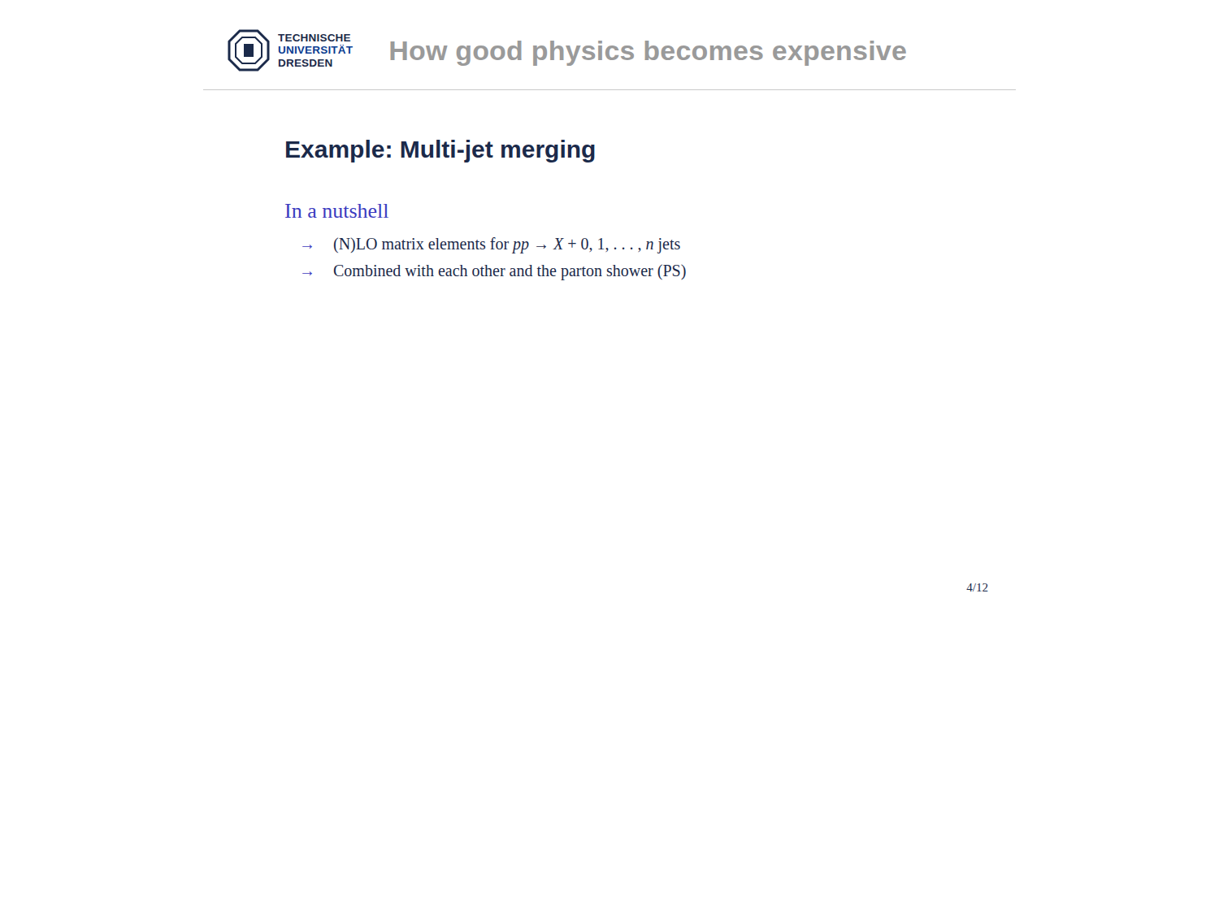Technische
Universität
Dresden
How good physics becomes expensive
Example: Multi-jet merging
In a nutshell
→ (N)LO matrix elements for pp → X + 0, 1, . . . , n jets
→ Combined with each other and the parton shower (PS)
4/12